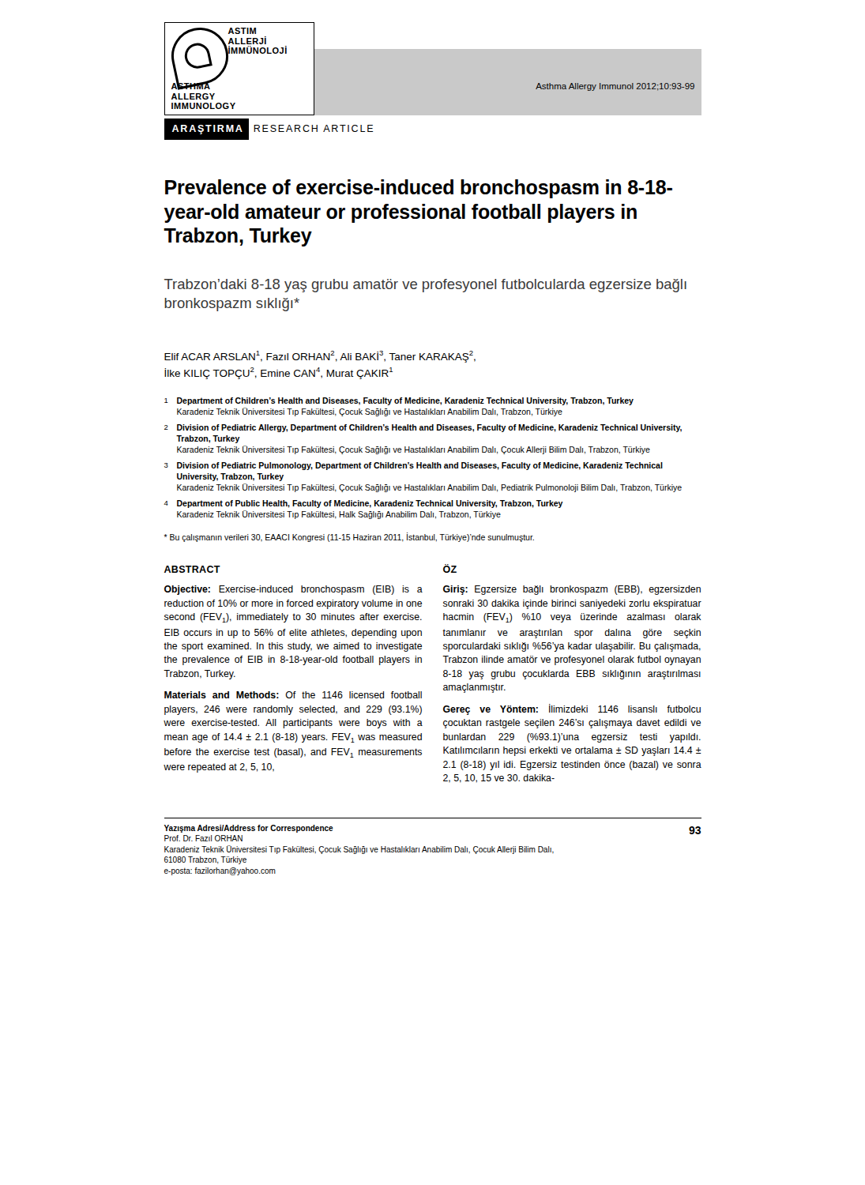ASTIM
ALLERJİ
İMMÜNOLOJİ
ASTHMA
ALLERGY
IMMUNOLOGY
Asthma Allergy Immunol 2012;10:93-99
ARAŞTIRMA RESEARCH ARTICLE
Prevalence of exercise-induced bronchospasm in 8-18-year-old amateur or professional football players in Trabzon, Turkey
Trabzon’daki 8-18 yaş grubu amatör ve profesyonel futbolcularda egzersize bağlı bronkospazm sıklığı*
Elif ACAR ARSLAN1, Fazıl ORHAN2, Ali BAKİ3, Taner KARAKAŞ2,
İlke KILIÇ TOPÇU2, Emine CAN4, Murat ÇAKIR1
1 Department of Children’s Health and Diseases, Faculty of Medicine, Karadeniz Technical University, Trabzon, Turkey
Karadeniz Teknik Üniversitesi Tıp Fakültesi, Çocuk Sağlığı ve Hastalıkları Anabilim Dalı, Trabzon, Türkiye
2 Division of Pediatric Allergy, Department of Children’s Health and Diseases, Faculty of Medicine, Karadeniz Technical University, Trabzon, Turkey
Karadeniz Teknik Üniversitesi Tıp Fakültesi, Çocuk Sağlığı ve Hastalıkları Anabilim Dalı, Çocuk Allerji Bilim Dalı, Trabzon, Türkiye
3 Division of Pediatric Pulmonology, Department of Children’s Health and Diseases, Faculty of Medicine, Karadeniz Technical University, Trabzon, Turkey
Karadeniz Teknik Üniversitesi Tıp Fakültesi, Çocuk Sağlığı ve Hastalıkları Anabilim Dalı, Pediatrik Pulmonoloji Bilim Dalı, Trabzon, Türkiye
4 Department of Public Health, Faculty of Medicine, Karadeniz Technical University, Trabzon, Turkey
Karadeniz Teknik Üniversitesi Tıp Fakültesi, Halk Sağlığı Anabilim Dalı, Trabzon, Türkiye
* Bu çalışmanın verileri 30, EAACI Kongresi (11-15 Haziran 2011, İstanbul, Türkiye)’nde sunulmuştur.
ABSTRACT
Objective: Exercise-induced bronchospasm (EIB) is a reduction of 10% or more in forced expiratory volume in one second (FEV1), immediately to 30 minutes after exercise. EIB occurs in up to 56% of elite athletes, depending upon the sport examined. In this study, we aimed to investigate the prevalence of EIB in 8-18-year-old football players in Trabzon, Turkey.
Materials and Methods: Of the 1146 licensed football players, 246 were randomly selected, and 229 (93.1%) were exercise-tested. All participants were boys with a mean age of 14.4 ± 2.1 (8-18) years. FEV1 was measured before the exercise test (basal), and FEV1 measurements were repeated at 2, 5, 10,
ÖZ
Giriş: Egzersize bağlı bronkospazm (EBB), egzersizden sonraki 30 dakika içinde birinci saniyedeki zorlu ekspiratuar hacmin (FEV1) %10 veya üzerinde azalması olarak tanımlanır ve araştırılan spor dalına göre seçkin sporculardaki sıklığı %56’ya kadar ulaşabilir. Bu çalışmada, Trabzon ilinde amatör ve profesyonel olarak futbol oynayan 8-18 yaş grubu çocuklarda EBB sıklığının araştırılması amaçlanmıştır.
Gereç ve Yöntem: İlimizdeki 1146 lisanslı futbolcu çocuktan rastgele seçilen 246’sı çalışmaya davet edildi ve bunlardan 229 (%93.1)’una egzersiz testi yapıldı. Katılımcıların hepsi erkekti ve ortalama ± SD yaşları 14.4 ± 2.1 (8-18) yıl idi. Egzersiz testinden önce (bazal) ve sonra 2, 5, 10, 15 ve 30. dakika-
93
Yazışma Adresi/Address for Correspondence
Prof. Dr. Fazıl ORHAN
Karadeniz Teknik Üniversitesi Tıp Fakültesi, Çocuk Sağlığı ve Hastalıkları Anabilim Dalı, Çocuk Allerji Bilim Dalı,
61080 Trabzon, Türkiye
e-posta: fazilorhan@yahoo.com